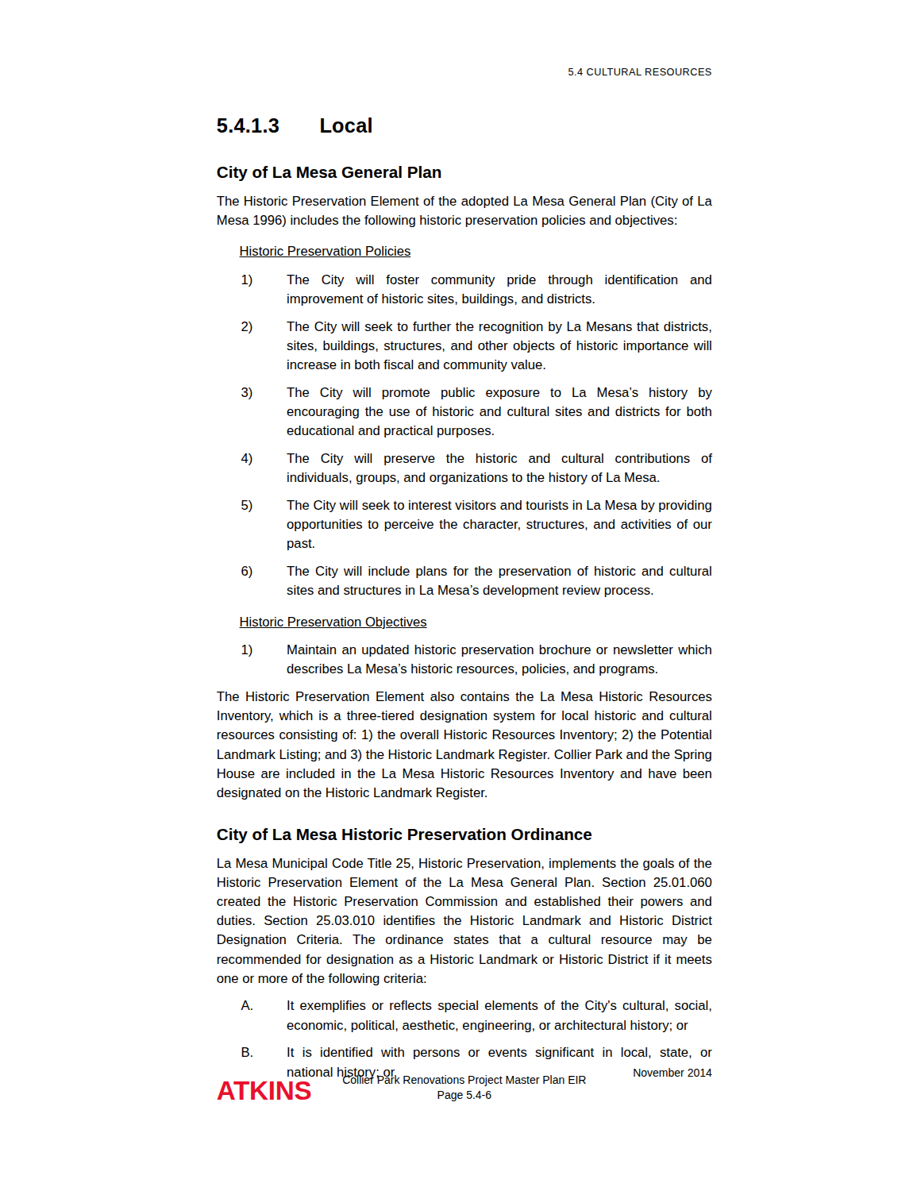5.4 CULTURAL RESOURCES
5.4.1.3 Local
City of La Mesa General Plan
The Historic Preservation Element of the adopted La Mesa General Plan (City of La Mesa 1996) includes the following historic preservation policies and objectives:
Historic Preservation Policies
1) The City will foster community pride through identification and improvement of historic sites, buildings, and districts.
2) The City will seek to further the recognition by La Mesans that districts, sites, buildings, structures, and other objects of historic importance will increase in both fiscal and community value.
3) The City will promote public exposure to La Mesa’s history by encouraging the use of historic and cultural sites and districts for both educational and practical purposes.
4) The City will preserve the historic and cultural contributions of individuals, groups, and organizations to the history of La Mesa.
5) The City will seek to interest visitors and tourists in La Mesa by providing opportunities to perceive the character, structures, and activities of our past.
6) The City will include plans for the preservation of historic and cultural sites and structures in La Mesa’s development review process.
Historic Preservation Objectives
1) Maintain an updated historic preservation brochure or newsletter which describes La Mesa’s historic resources, policies, and programs.
The Historic Preservation Element also contains the La Mesa Historic Resources Inventory, which is a three-tiered designation system for local historic and cultural resources consisting of: 1) the overall Historic Resources Inventory; 2) the Potential Landmark Listing; and 3) the Historic Landmark Register. Collier Park and the Spring House are included in the La Mesa Historic Resources Inventory and have been designated on the Historic Landmark Register.
City of La Mesa Historic Preservation Ordinance
La Mesa Municipal Code Title 25, Historic Preservation, implements the goals of the Historic Preservation Element of the La Mesa General Plan. Section 25.01.060 created the Historic Preservation Commission and established their powers and duties. Section 25.03.010 identifies the Historic Landmark and Historic District Designation Criteria. The ordinance states that a cultural resource may be recommended for designation as a Historic Landmark or Historic District if it meets one or more of the following criteria:
A. It exemplifies or reflects special elements of the City's cultural, social, economic, political, aesthetic, engineering, or architectural history; or
B. It is identified with persons or events significant in local, state, or national history; or
ATKINS
November 2014
Collier Park Renovations Project Master Plan EIR
Page 5.4-6